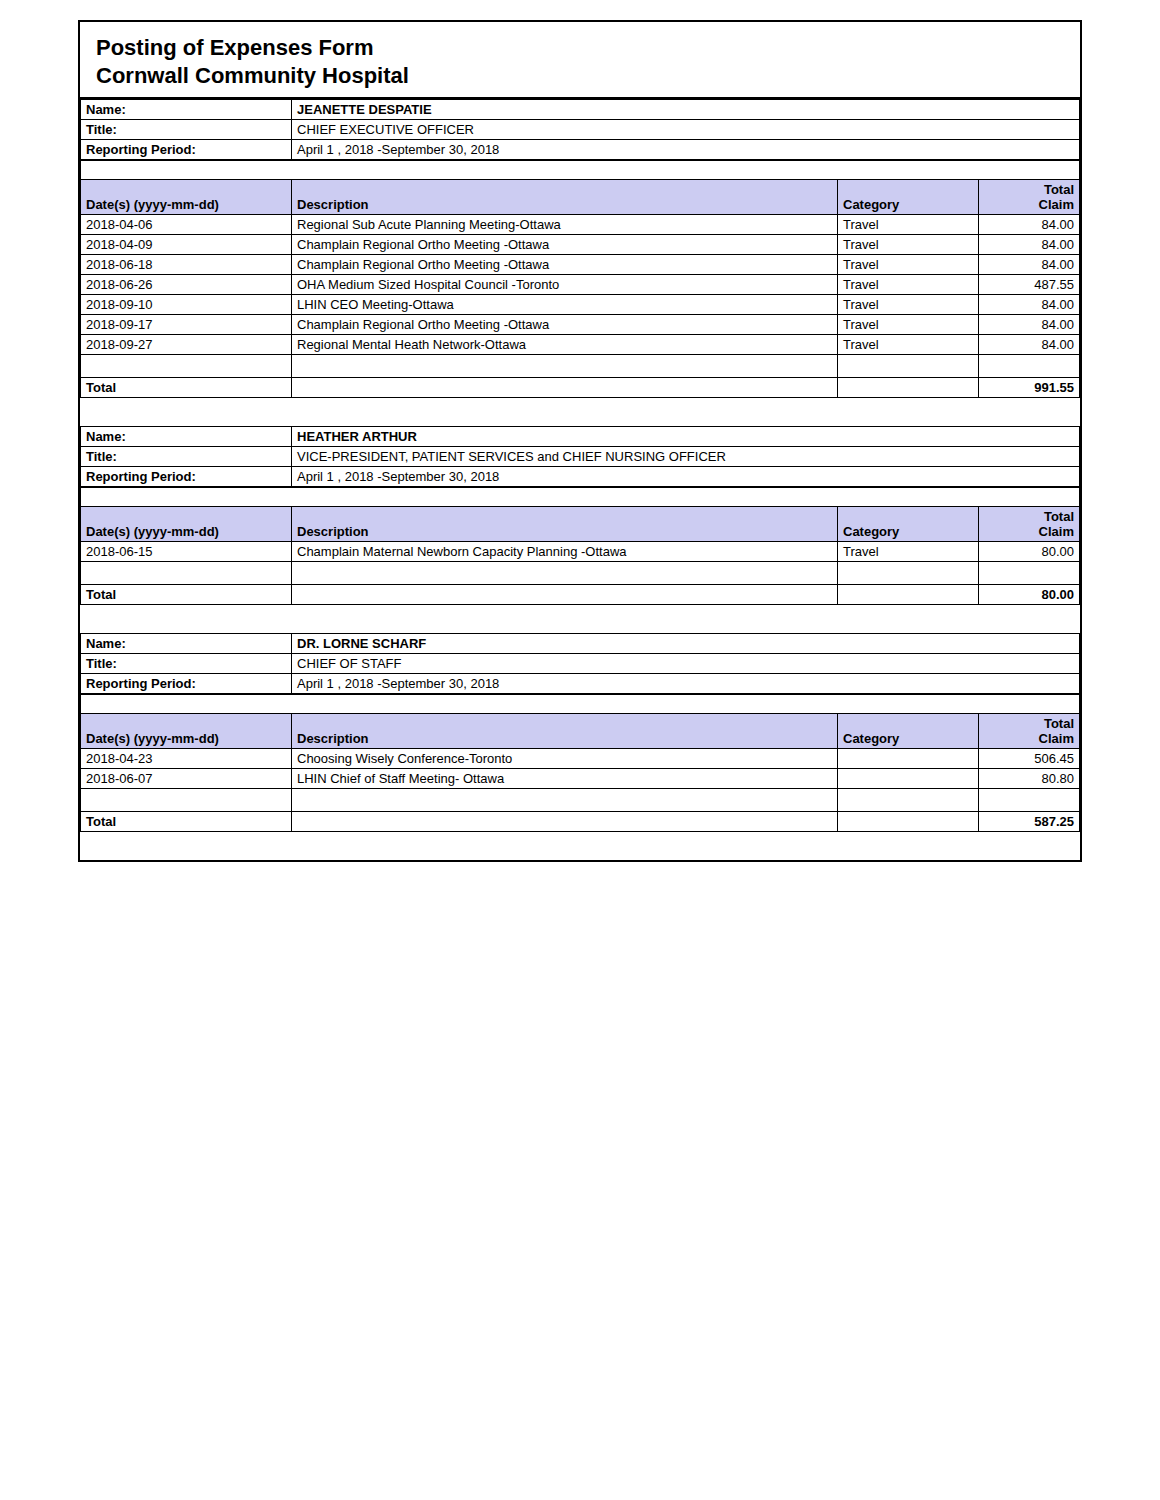Posting of Expenses Form
Cornwall Community Hospital
| Name: | JEANETTE DESPATIE |
| Title: | CHIEF EXECUTIVE OFFICER |
| Reporting Period: | April 1 , 2018 -September 30, 2018 |
| Date(s) (yyyy-mm-dd) | Description | Category | Total Claim |
| --- | --- | --- | --- |
| 2018-04-06 | Regional Sub Acute Planning Meeting-Ottawa | Travel | 84.00 |
| 2018-04-09 | Champlain Regional Ortho Meeting -Ottawa | Travel | 84.00 |
| 2018-06-18 | Champlain Regional Ortho Meeting -Ottawa | Travel | 84.00 |
| 2018-06-26 | OHA Medium Sized Hospital Council -Toronto | Travel | 487.55 |
| 2018-09-10 | LHIN CEO Meeting-Ottawa | Travel | 84.00 |
| 2018-09-17 | Champlain Regional Ortho Meeting -Ottawa | Travel | 84.00 |
| 2018-09-27 | Regional Mental Heath Network-Ottawa | Travel | 84.00 |
| Total | | | 991.55 |
| Name: | HEATHER ARTHUR |
| Title: | VICE-PRESIDENT, PATIENT SERVICES and CHIEF NURSING OFFICER |
| Reporting Period: | April 1 , 2018 -September 30, 2018 |
| Date(s) (yyyy-mm-dd) | Description | Category | Total Claim |
| --- | --- | --- | --- |
| 2018-06-15 | Champlain Maternal Newborn Capacity Planning -Ottawa | Travel | 80.00 |
| Total | | | 80.00 |
| Name: | DR. LORNE SCHARF |
| Title: | CHIEF OF STAFF |
| Reporting Period: | April 1 , 2018 -September 30, 2018 |
| Date(s) (yyyy-mm-dd) | Description | Category | Total Claim |
| --- | --- | --- | --- |
| 2018-04-23 | Choosing Wisely Conference-Toronto | | 506.45 |
| 2018-06-07 | LHIN Chief of Staff Meeting- Ottawa | | 80.80 |
| Total | | | 587.25 |